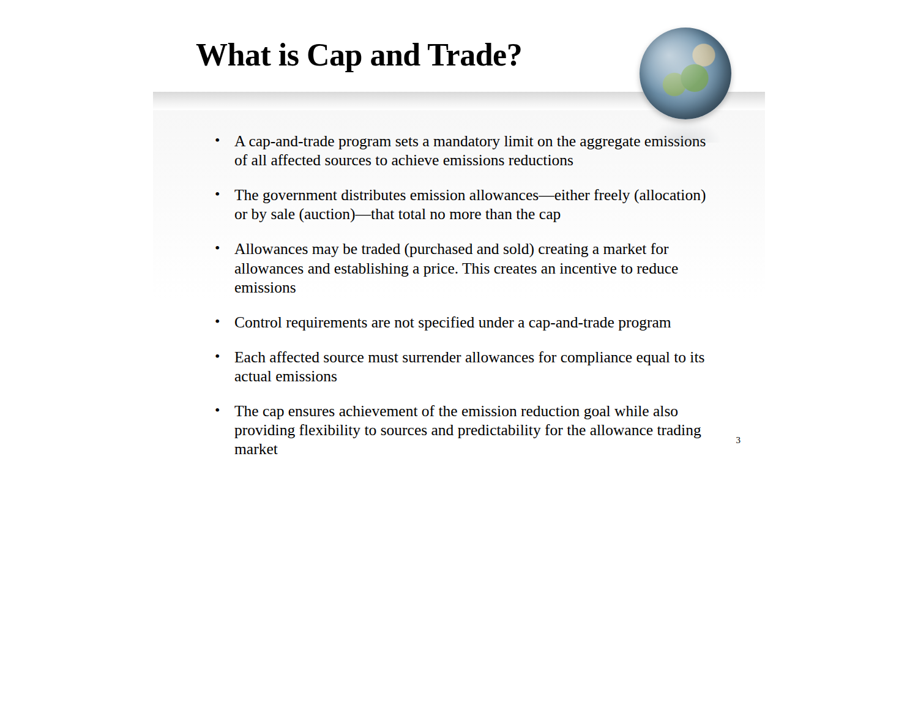What is Cap and Trade?
A cap-and-trade program sets a mandatory limit on the aggregate emissions of all affected sources to achieve emissions reductions
The government distributes emission allowances—either freely (allocation) or by sale (auction)—that total no more than the cap
Allowances may be traded (purchased and sold) creating a market for allowances and establishing a price. This creates an incentive to reduce emissions
Control requirements are not specified under a cap-and-trade program
Each affected source must surrender allowances for compliance equal to its actual emissions
The cap ensures achievement of the emission reduction goal while also providing flexibility to sources and predictability for the allowance trading market
3